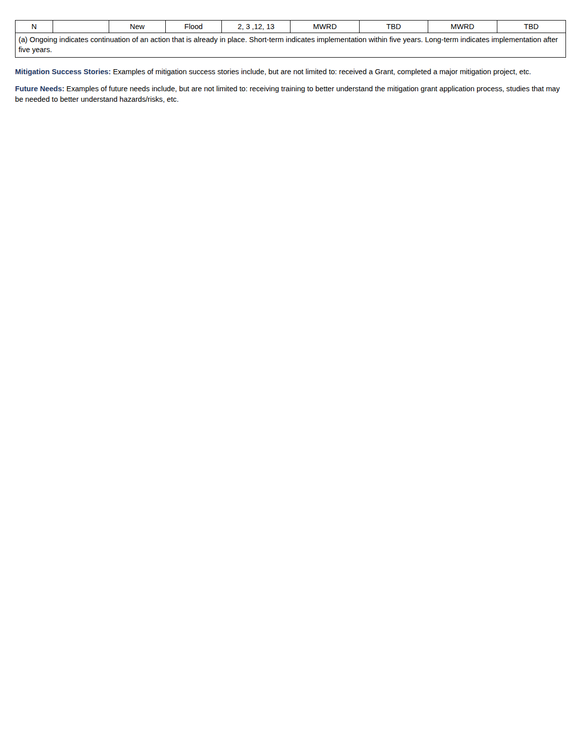| N | | New | Flood | 2, 3 ,12, 13 | MWRD | TBD | MWRD | TBD |
| (a) Ongoing indicates continuation of an action that is already in place. Short-term indicates implementation within five years. Long-term indicates implementation after five years. |
Mitigation Success Stories: Examples of mitigation success stories include, but are not limited to: received a Grant, completed a major mitigation project, etc.
Future Needs: Examples of future needs include, but are not limited to: receiving training to better understand the mitigation grant application process, studies that may be needed to better understand hazards/risks, etc.